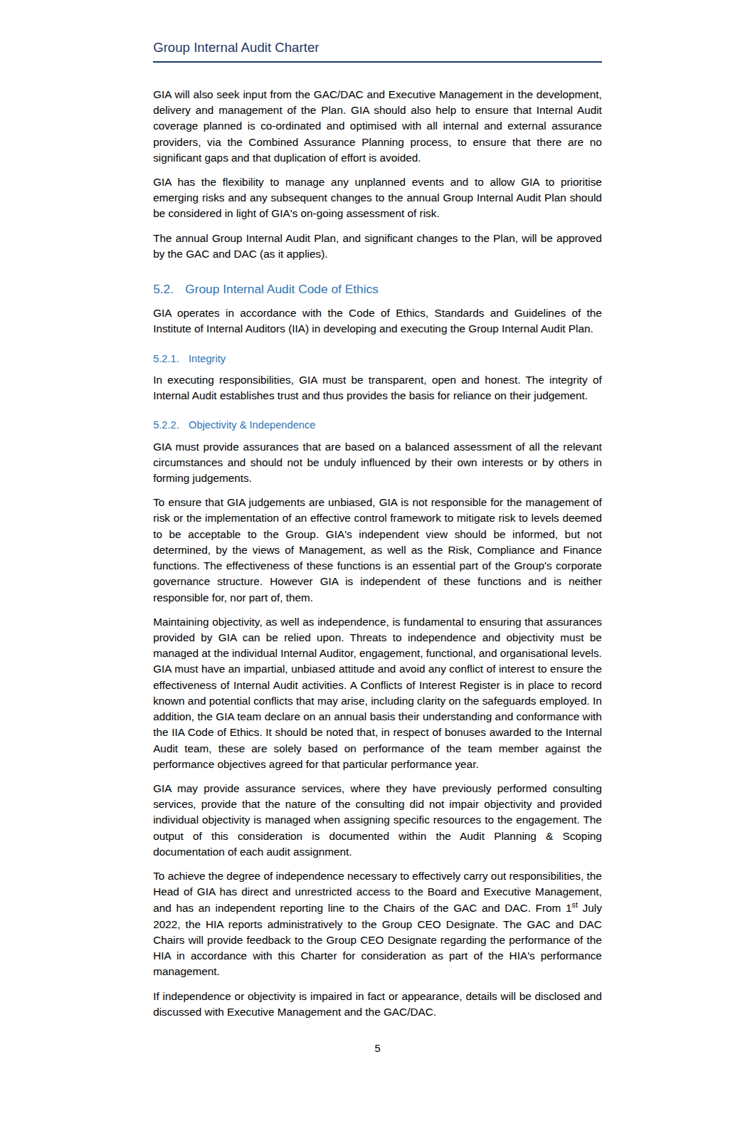Group Internal Audit Charter
GIA will also seek input from the GAC/DAC and Executive Management in the development, delivery and management of the Plan. GIA should also help to ensure that Internal Audit coverage planned is co-ordinated and optimised with all internal and external assurance providers, via the Combined Assurance Planning process, to ensure that there are no significant gaps and that duplication of effort is avoided.
GIA has the flexibility to manage any unplanned events and to allow GIA to prioritise emerging risks and any subsequent changes to the annual Group Internal Audit Plan should be considered in light of GIA's on-going assessment of risk.
The annual Group Internal Audit Plan, and significant changes to the Plan, will be approved by the GAC and DAC (as it applies).
5.2. Group Internal Audit Code of Ethics
GIA operates in accordance with the Code of Ethics, Standards and Guidelines of the Institute of Internal Auditors (IIA) in developing and executing the Group Internal Audit Plan.
5.2.1. Integrity
In executing responsibilities, GIA must be transparent, open and honest. The integrity of Internal Audit establishes trust and thus provides the basis for reliance on their judgement.
5.2.2. Objectivity & Independence
GIA must provide assurances that are based on a balanced assessment of all the relevant circumstances and should not be unduly influenced by their own interests or by others in forming judgements.
To ensure that GIA judgements are unbiased, GIA is not responsible for the management of risk or the implementation of an effective control framework to mitigate risk to levels deemed to be acceptable to the Group. GIA's independent view should be informed, but not determined, by the views of Management, as well as the Risk, Compliance and Finance functions. The effectiveness of these functions is an essential part of the Group's corporate governance structure. However GIA is independent of these functions and is neither responsible for, nor part of, them.
Maintaining objectivity, as well as independence, is fundamental to ensuring that assurances provided by GIA can be relied upon. Threats to independence and objectivity must be managed at the individual Internal Auditor, engagement, functional, and organisational levels. GIA must have an impartial, unbiased attitude and avoid any conflict of interest to ensure the effectiveness of Internal Audit activities. A Conflicts of Interest Register is in place to record known and potential conflicts that may arise, including clarity on the safeguards employed. In addition, the GIA team declare on an annual basis their understanding and conformance with the IIA Code of Ethics. It should be noted that, in respect of bonuses awarded to the Internal Audit team, these are solely based on performance of the team member against the performance objectives agreed for that particular performance year.
GIA may provide assurance services, where they have previously performed consulting services, provide that the nature of the consulting did not impair objectivity and provided individual objectivity is managed when assigning specific resources to the engagement. The output of this consideration is documented within the Audit Planning & Scoping documentation of each audit assignment.
To achieve the degree of independence necessary to effectively carry out responsibilities, the Head of GIA has direct and unrestricted access to the Board and Executive Management, and has an independent reporting line to the Chairs of the GAC and DAC. From 1st July 2022, the HIA reports administratively to the Group CEO Designate. The GAC and DAC Chairs will provide feedback to the Group CEO Designate regarding the performance of the HIA in accordance with this Charter for consideration as part of the HIA's performance management.
If independence or objectivity is impaired in fact or appearance, details will be disclosed and discussed with Executive Management and the GAC/DAC.
5